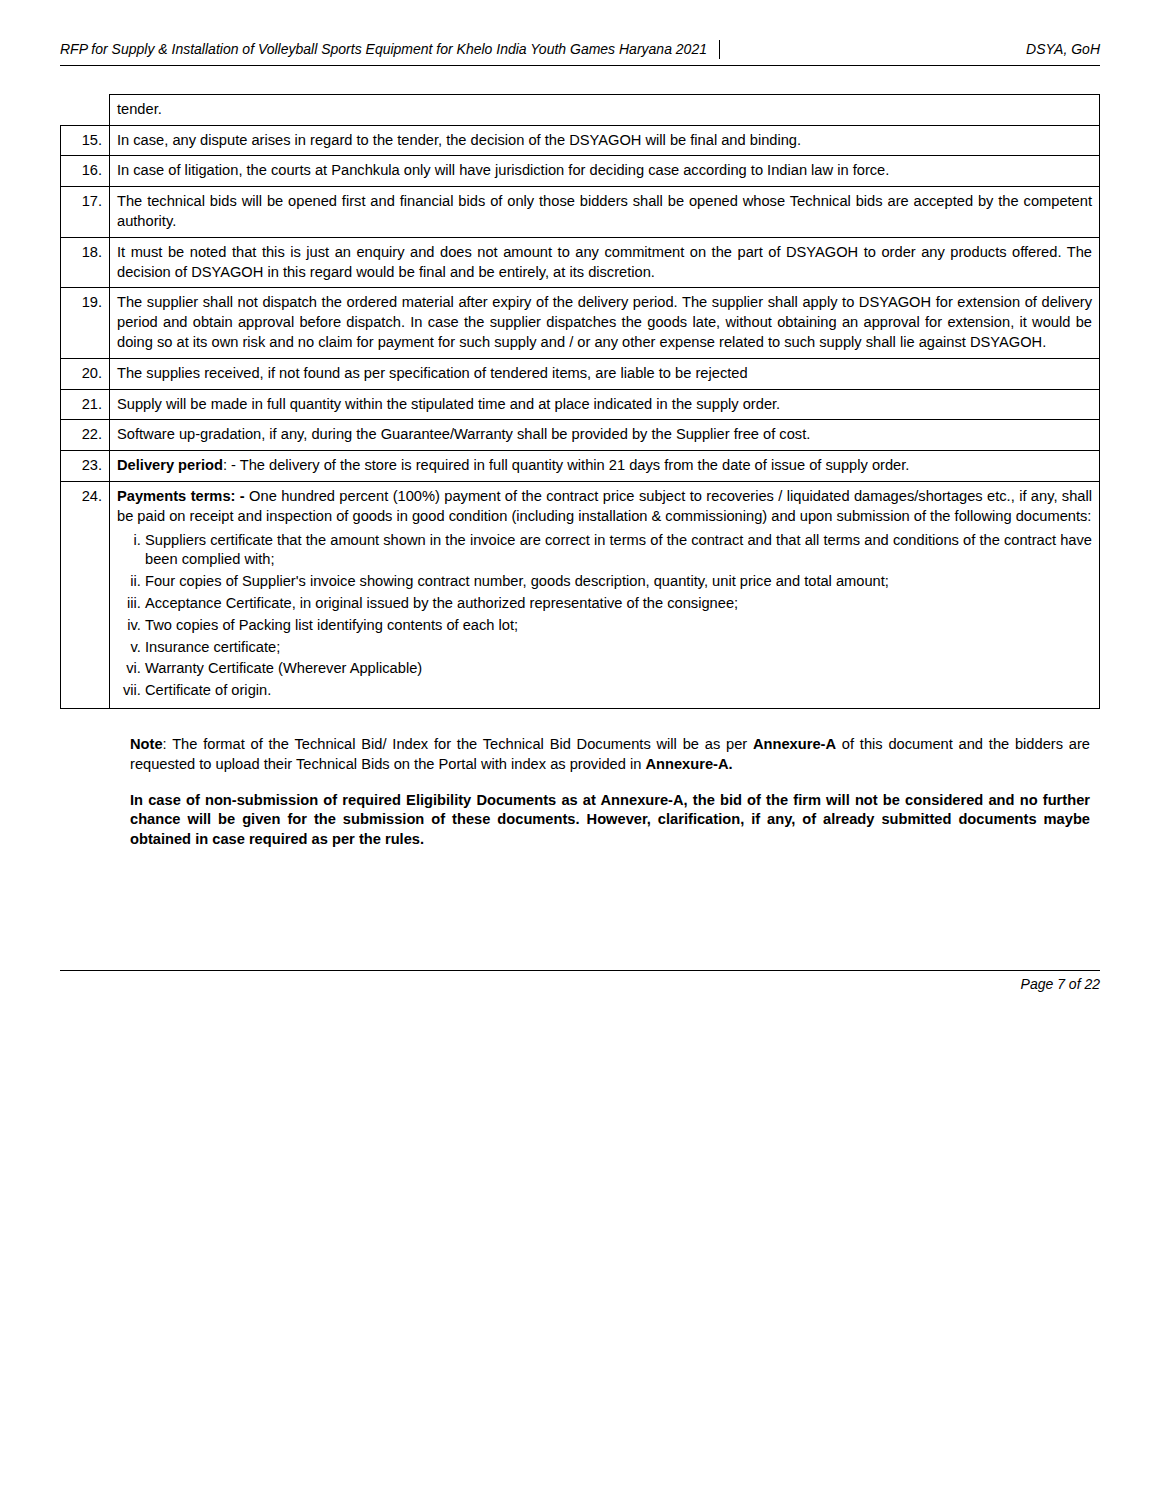RFP for Supply & Installation of Volleyball Sports Equipment for Khelo India Youth Games Haryana 2021
DSYA, GoH
| | tender. |
| 15. | In case, any dispute arises in regard to the tender, the decision of the DSYAGOH will be final and binding. |
| 16. | In case of litigation, the courts at Panchkula only will have jurisdiction for deciding case according to Indian law in force. |
| 17. | The technical bids will be opened first and financial bids of only those bidders shall be opened whose Technical bids are accepted by the competent authority. |
| 18. | It must be noted that this is just an enquiry and does not amount to any commitment on the part of DSYAGOH to order any products offered. The decision of DSYAGOH in this regard would be final and be entirely, at its discretion. |
| 19. | The supplier shall not dispatch the ordered material after expiry of the delivery period. The supplier shall apply to DSYAGOH for extension of delivery period and obtain approval before dispatch. In case the supplier dispatches the goods late, without obtaining an approval for extension, it would be doing so at its own risk and no claim for payment for such supply and / or any other expense related to such supply shall lie against DSYAGOH. |
| 20. | The supplies received, if not found as per specification of tendered items, are liable to be rejected |
| 21. | Supply will be made in full quantity within the stipulated time and at place indicated in the supply order. |
| 22. | Software up-gradation, if any, during the Guarantee/Warranty shall be provided by the Supplier free of cost. |
| 23. | Delivery period : - The delivery of the store is required in full quantity within 21 days from the date of issue of supply order. |
| 24. | Payments terms: - One hundred percent (100%) payment of the contract price subject to recoveries / liquidated damages/shortages etc., if any, shall be paid on receipt and inspection of goods in good condition (including installation & commissioning) and upon submission of the following documents: Suppliers certificate that the amount shown in the invoice are correct in terms of the contract and that all terms and conditions of the contract have been complied with; Four copies of Supplier's invoice showing contract number, goods description, quantity, unit price and total amount; Acceptance Certificate, in original issued by the authorized representative of the consignee; Two copies of Packing list identifying contents of each lot; Insurance certificate; Warranty Certificate (Wherever Applicable) Certificate of origin. |
Note: The format of the Technical Bid/ Index for the Technical Bid Documents will be as per Annexure-A of this document and the bidders are requested to upload their Technical Bids on the Portal with index as provided in Annexure-A.
In case of non-submission of required Eligibility Documents as at Annexure-A, the bid of the firm will not be considered and no further chance will be given for the submission of these documents. However, clarification, if any, of already submitted documents maybe obtained in case required as per the rules.
Page 7 of 22